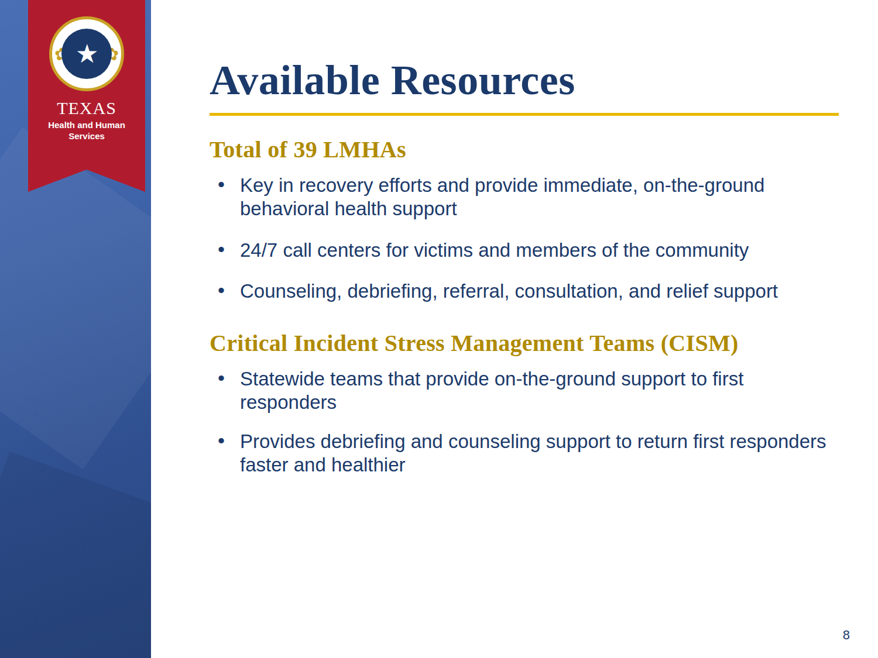✿ ✿
★
TEXAS
Health and Human
Services
Available Resources
Total of 39 LMHAs
Key in recovery efforts and provide immediate, on-the-ground behavioral health support
24/7 call centers for victims and members of the community
Counseling, debriefing, referral, consultation, and relief support
Critical Incident Stress Management Teams (CISM)
Statewide teams that provide on-the-ground support to first responders
Provides debriefing and counseling support to return first responders faster and healthier
8